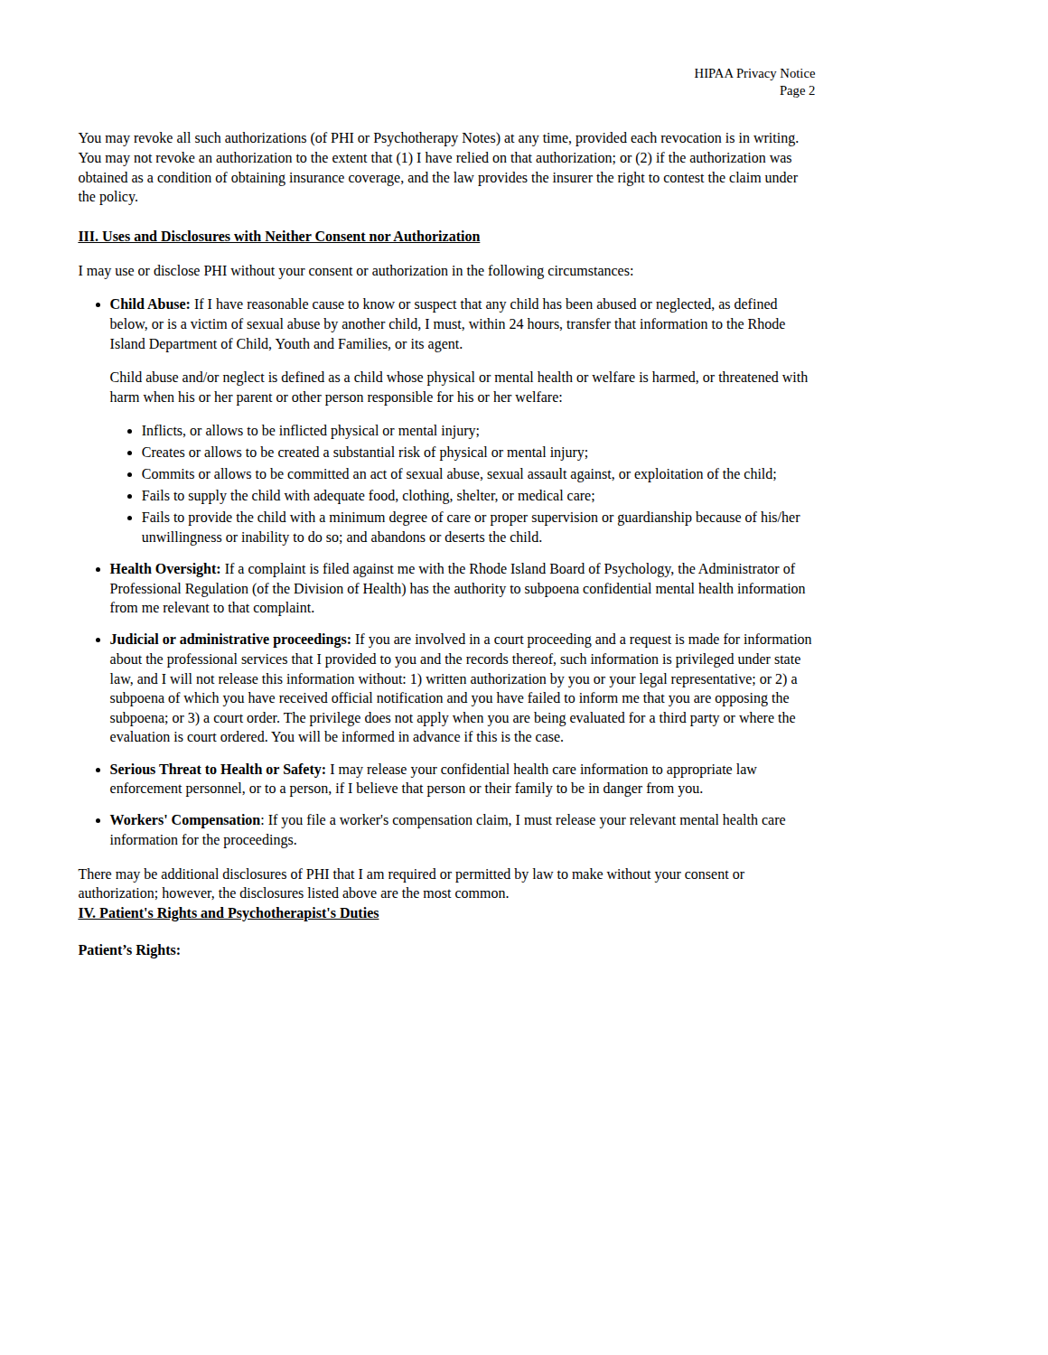HIPAA Privacy Notice
Page 2
You may revoke all such authorizations (of PHI or Psychotherapy Notes) at any time, provided each revocation is in writing. You may not revoke an authorization to the extent that (1) I have relied on that authorization; or (2) if the authorization was obtained as a condition of obtaining insurance coverage, and the law provides the insurer the right to contest the claim under the policy.
III. Uses and Disclosures with Neither Consent nor Authorization
I may use or disclose PHI without your consent or authorization in the following circumstances:
Child Abuse: If I have reasonable cause to know or suspect that any child has been abused or neglected, as defined below, or is a victim of sexual abuse by another child, I must, within 24 hours, transfer that information to the Rhode Island Department of Child, Youth and Families, or its agent.
Child abuse and/or neglect is defined as a child whose physical or mental health or welfare is harmed, or threatened with harm when his or her parent or other person responsible for his or her welfare:
Inflicts, or allows to be inflicted physical or mental injury;
Creates or allows to be created a substantial risk of physical or mental injury;
Commits or allows to be committed an act of sexual abuse, sexual assault against, or exploitation of the child;
Fails to supply the child with adequate food, clothing, shelter, or medical care;
Fails to provide the child with a minimum degree of care or proper supervision or guardianship because of his/her unwillingness or inability to do so; and abandons or deserts the child.
Health Oversight: If a complaint is filed against me with the Rhode Island Board of Psychology, the Administrator of Professional Regulation (of the Division of Health) has the authority to subpoena confidential mental health information from me relevant to that complaint.
Judicial or administrative proceedings: If you are involved in a court proceeding and a request is made for information about the professional services that I provided to you and the records thereof, such information is privileged under state law, and I will not release this information without: 1) written authorization by you or your legal representative; or 2) a subpoena of which you have received official notification and you have failed to inform me that you are opposing the subpoena; or 3) a court order. The privilege does not apply when you are being evaluated for a third party or where the evaluation is court ordered. You will be informed in advance if this is the case.
Serious Threat to Health or Safety: I may release your confidential health care information to appropriate law enforcement personnel, or to a person, if I believe that person or their family to be in danger from you.
Workers' Compensation: If you file a worker's compensation claim, I must release your relevant mental health care information for the proceedings.
There may be additional disclosures of PHI that I am required or permitted by law to make without your consent or authorization; however, the disclosures listed above are the most common.
IV. Patient's Rights and Psychotherapist's Duties
Patient’s Rights: